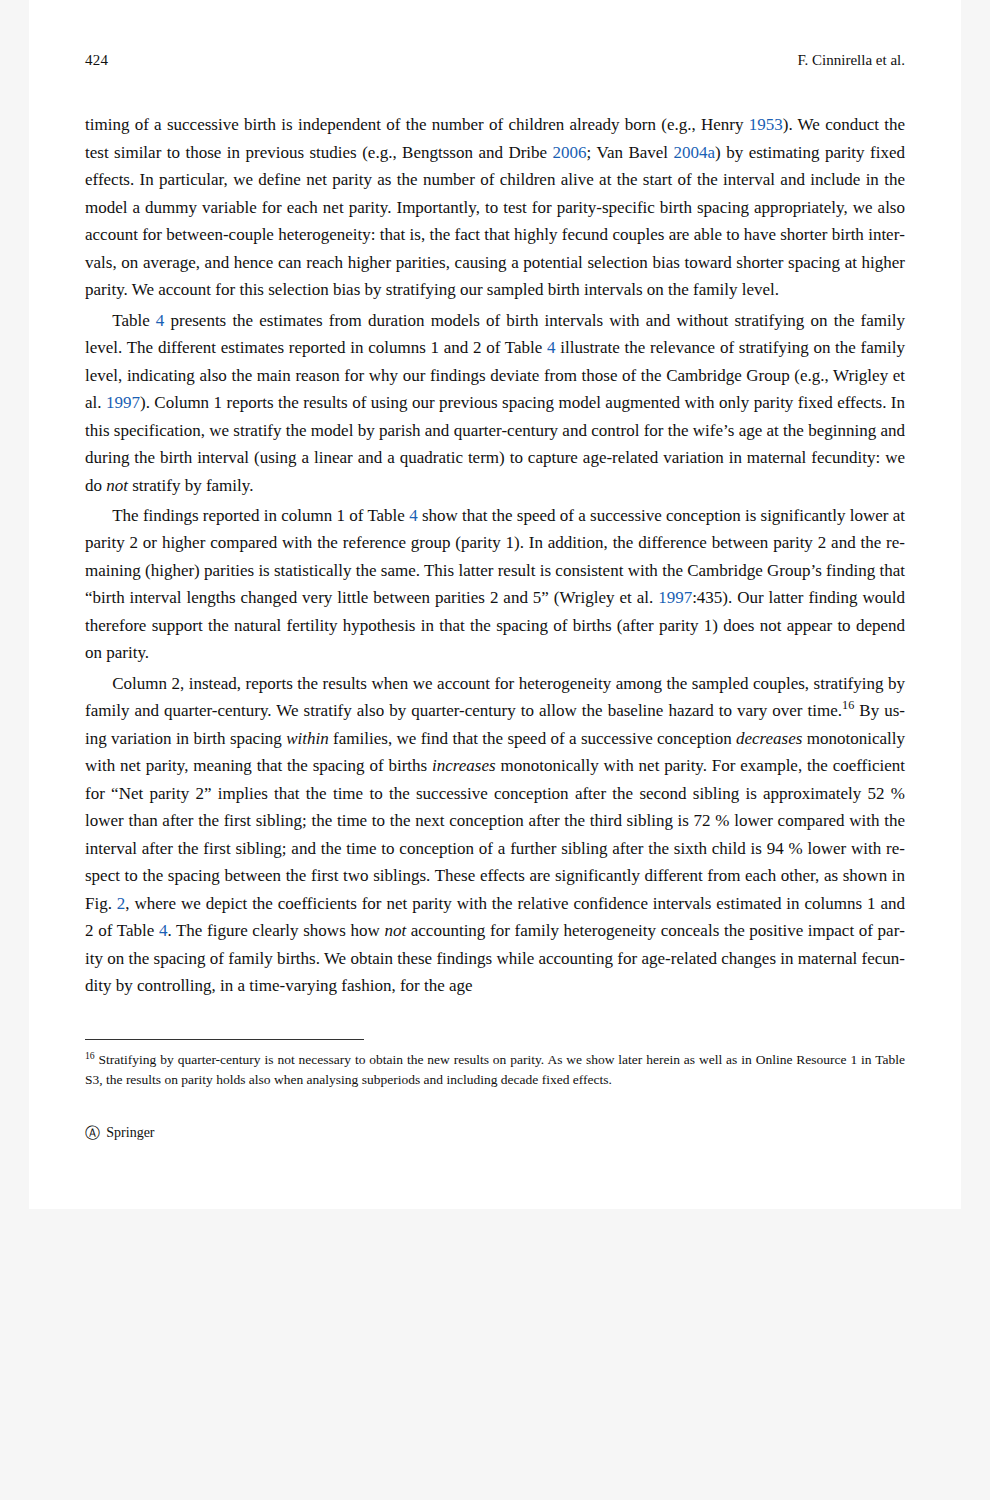424 F. Cinnirella et al.
timing of a successive birth is independent of the number of children already born (e.g., Henry 1953). We conduct the test similar to those in previous studies (e.g., Bengtsson and Dribe 2006; Van Bavel 2004a) by estimating parity fixed effects. In particular, we define net parity as the number of children alive at the start of the interval and include in the model a dummy variable for each net parity. Importantly, to test for parity-specific birth spacing appropriately, we also account for between-couple heterogeneity: that is, the fact that highly fecund couples are able to have shorter birth intervals, on average, and hence can reach higher parities, causing a potential selection bias toward shorter spacing at higher parity. We account for this selection bias by stratifying our sampled birth intervals on the family level.
Table 4 presents the estimates from duration models of birth intervals with and without stratifying on the family level. The different estimates reported in columns 1 and 2 of Table 4 illustrate the relevance of stratifying on the family level, indicating also the main reason for why our findings deviate from those of the Cambridge Group (e.g., Wrigley et al. 1997). Column 1 reports the results of using our previous spacing model augmented with only parity fixed effects. In this specification, we stratify the model by parish and quarter-century and control for the wife’s age at the beginning and during the birth interval (using a linear and a quadratic term) to capture age-related variation in maternal fecundity: we do not stratify by family.
The findings reported in column 1 of Table 4 show that the speed of a successive conception is significantly lower at parity 2 or higher compared with the reference group (parity 1). In addition, the difference between parity 2 and the remaining (higher) parities is statistically the same. This latter result is consistent with the Cambridge Group’s finding that “birth interval lengths changed very little between parities 2 and 5” (Wrigley et al. 1997:435). Our latter finding would therefore support the natural fertility hypothesis in that the spacing of births (after parity 1) does not appear to depend on parity.
Column 2, instead, reports the results when we account for heterogeneity among the sampled couples, stratifying by family and quarter-century. We stratify also by quarter-century to allow the baseline hazard to vary over time.16 By using variation in birth spacing within families, we find that the speed of a successive conception decreases monotonically with net parity, meaning that the spacing of births increases monotonically with net parity. For example, the coefficient for “Net parity 2” implies that the time to the successive conception after the second sibling is approximately 52 % lower than after the first sibling; the time to the next conception after the third sibling is 72 % lower compared with the interval after the first sibling; and the time to conception of a further sibling after the sixth child is 94 % lower with respect to the spacing between the first two siblings. These effects are significantly different from each other, as shown in Fig. 2, where we depict the coefficients for net parity with the relative confidence intervals estimated in columns 1 and 2 of Table 4. The figure clearly shows how not accounting for family heterogeneity conceals the positive impact of parity on the spacing of family births. We obtain these findings while accounting for age-related changes in maternal fecundity by controlling, in a time-varying fashion, for the age
16 Stratifying by quarter-century is not necessary to obtain the new results on parity. As we show later herein as well as in Online Resource 1 in Table S3, the results on parity holds also when analysing subperiods and including decade fixed effects.
Ⓐ Springer